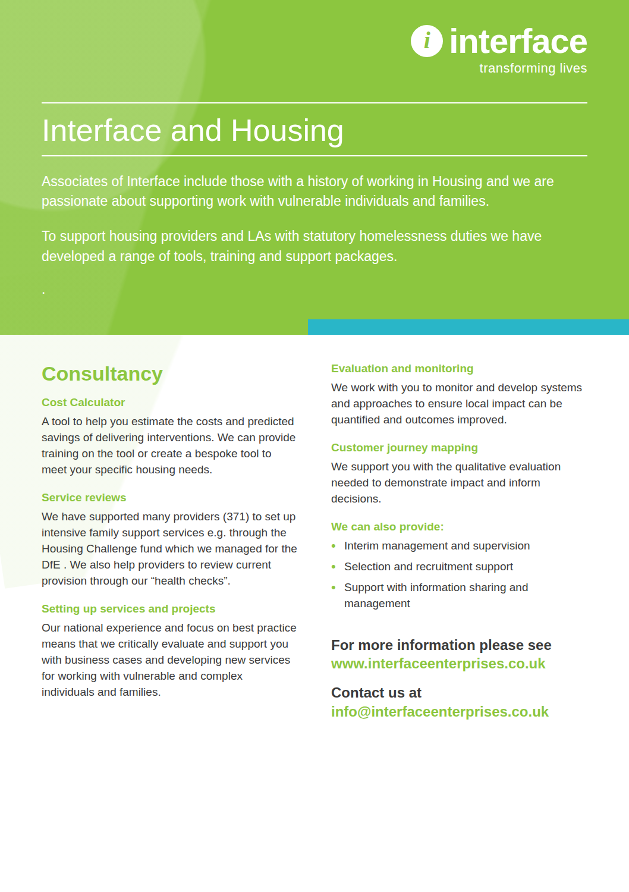interface transforming lives
Interface and Housing
Associates of Interface include those with a history of working in Housing and we are passionate about supporting work with vulnerable individuals and families.
To support housing providers and LAs with statutory homelessness duties we have developed a range of tools, training and support packages.
.
Consultancy
Cost Calculator
A tool to help you estimate the costs and predicted savings of delivering interventions. We can provide training on the tool or create a bespoke tool to meet your specific housing needs.
Service reviews
We have supported many providers (371) to set up intensive family support services e.g. through the Housing Challenge fund which we managed for the DfE . We also help providers to review current provision through our “health checks”.
Setting up services and projects
Our national experience and focus on best practice means that we critically evaluate and support you with business cases and developing new services for working with vulnerable and complex individuals and families.
Evaluation and monitoring
We work with you to monitor and develop systems and approaches to ensure local impact can be quantified and outcomes improved.
Customer journey mapping
We support you with the qualitative evaluation needed to demonstrate impact and inform decisions.
We can also provide:
Interim management and supervision
Selection and recruitment support
Support with information sharing and management
For more information please see
www.interfaceenterprises.co.uk
Contact us at
info@interfaceenterprises.co.uk